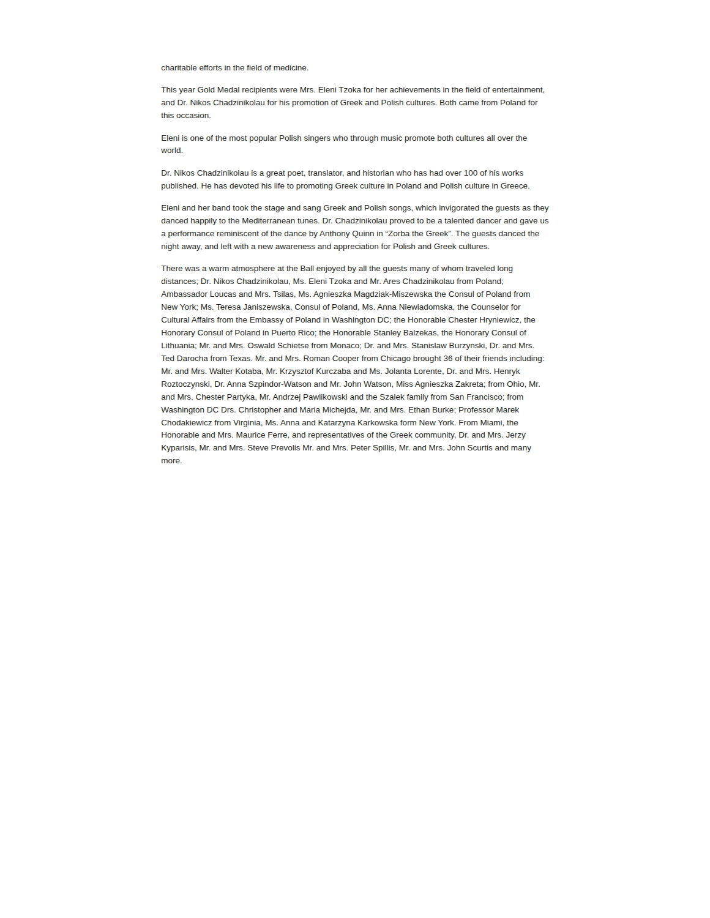charitable efforts in the field of medicine.
This year Gold Medal recipients were Mrs. Eleni Tzoka for her achievements in the field of entertainment, and Dr. Nikos Chadzinikolau for his promotion of Greek and Polish cultures. Both came from Poland for this occasion.
Eleni is one of the most popular Polish singers who through music promote both cultures all over the world.
Dr. Nikos Chadzinikolau is a great poet, translator, and historian who has had over 100 of his works published. He has devoted his life to promoting Greek culture in Poland and Polish culture in Greece.
Eleni and her band took the stage and sang Greek and Polish songs, which invigorated the guests as they danced happily to the Mediterranean tunes. Dr. Chadzinikolau proved to be a talented dancer and gave us a performance reminiscent of the dance by Anthony Quinn in “Zorba the Greek”. The guests danced the night away, and left with a new awareness and appreciation for Polish and Greek cultures.
There was a warm atmosphere at the Ball enjoyed by all the guests many of whom traveled long distances; Dr. Nikos Chadzinikolau, Ms. Eleni Tzoka and Mr. Ares Chadzinikolau from Poland; Ambassador Loucas and Mrs. Tsilas, Ms. Agnieszka Magdziak-Miszewska the Consul of Poland from New York; Ms. Teresa Janiszewska, Consul of Poland, Ms. Anna Niewiadomska, the Counselor for Cultural Affairs from the Embassy of Poland in Washington DC; the Honorable Chester Hryniewicz, the Honorary Consul of Poland in Puerto Rico; the Honorable Stanley Balzekas, the Honorary Consul of Lithuania; Mr. and Mrs. Oswald Schietse from Monaco; Dr. and Mrs. Stanislaw Burzynski, Dr. and Mrs. Ted Darocha from Texas. Mr. and Mrs. Roman Cooper from Chicago brought 36 of their friends including:
Mr. and Mrs. Walter Kotaba, Mr. Krzysztof Kurczaba and Ms. Jolanta Lorente, Dr. and Mrs. Henryk Roztoczynski, Dr. Anna Szpindor-Watson and Mr. John Watson, Miss Agnieszka Zakreta; from Ohio, Mr. and Mrs. Chester Partyka, Mr. Andrzej Pawlikowski and the Szalek family from San Francisco; from Washington DC Drs. Christopher and Maria Michejda, Mr. and Mrs. Ethan Burke; Professor Marek Chodakiewicz from Virginia, Ms. Anna and Katarzyna Karkowska form New York. From Miami, the Honorable and Mrs. Maurice Ferre, and representatives of the Greek community, Dr. and Mrs. Jerzy Kyparisis, Mr. and Mrs. Steve Prevolis Mr. and Mrs. Peter Spillis, Mr. and Mrs. John Scurtis and many more.